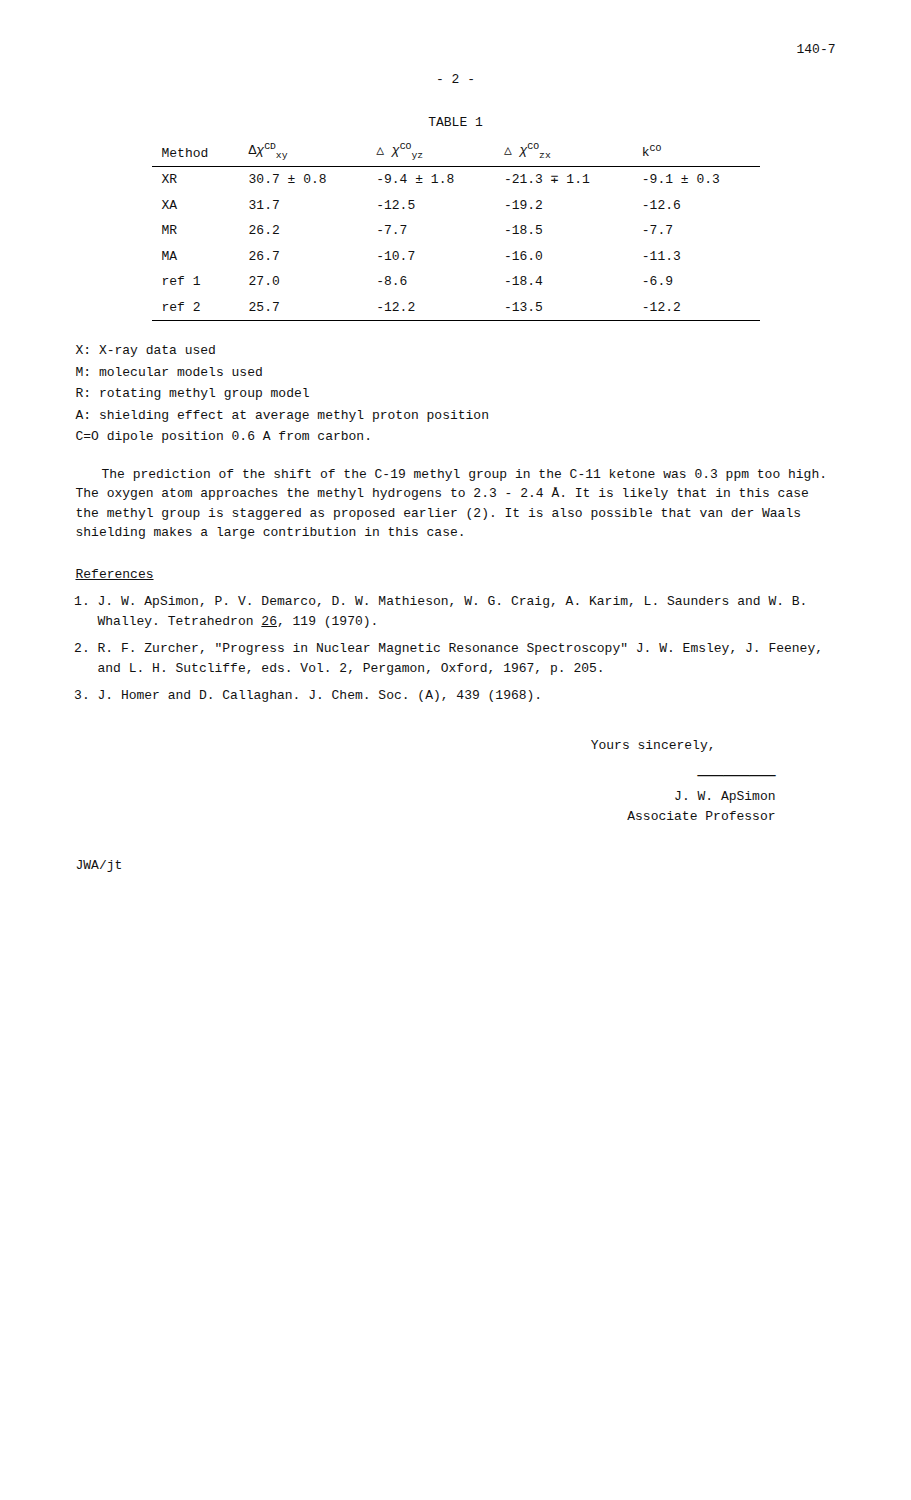140-7
- 2 -
TABLE 1
| Method | Δ χ CD xy | △ χ CO yz | △ χ CO zx | k CO |
| --- | --- | --- | --- | --- |
| XR | 30.7 ± 0.8 | -9.4 ± 1.8 | -21.3 ∓ 1.1 | -9.1 ± 0.3 |
| XA | 31.7 | -12.5 | -19.2 | -12.6 |
| MR | 26.2 | -7.7 | -18.5 | -7.7 |
| MA | 26.7 | -10.7 | -16.0 | -11.3 |
| ref 1 | 27.0 | -8.6 | -18.4 | -6.9 |
| ref 2 | 25.7 | -12.2 | -13.5 | -12.2 |
X: X-ray data used
M: molecular models used
R: rotating methyl group model
A: shielding effect at average methyl proton position
C=O dipole position 0.6 A from carbon.
The prediction of the shift of the C-19 methyl group in the C-11 ketone was 0.3 ppm too high. The oxygen atom approaches the methyl hydrogens to 2.3 - 2.4 Å. It is likely that in this case the methyl group is staggered as proposed earlier (2). It is also possible that van der Waals shielding makes a large contribution in this case.
References
J. W. ApSimon, P. V. Demarco, D. W. Mathieson, W. G. Craig, A. Karim, L. Saunders and W. B. Whalley. Tetrahedron 26, 119 (1970).
R. F. Zurcher, "Progress in Nuclear Magnetic Resonance Spectroscopy" J. W. Emsley, J. Feeney, and L. H. Sutcliffe, eds. Vol. 2, Pergamon, Oxford, 1967, p. 205.
J. Homer and D. Callaghan. J. Chem. Soc. (A), 439 (1968).
Yours sincerely,
———
J. W. ApSimon
Associate Professor
JWA/jt